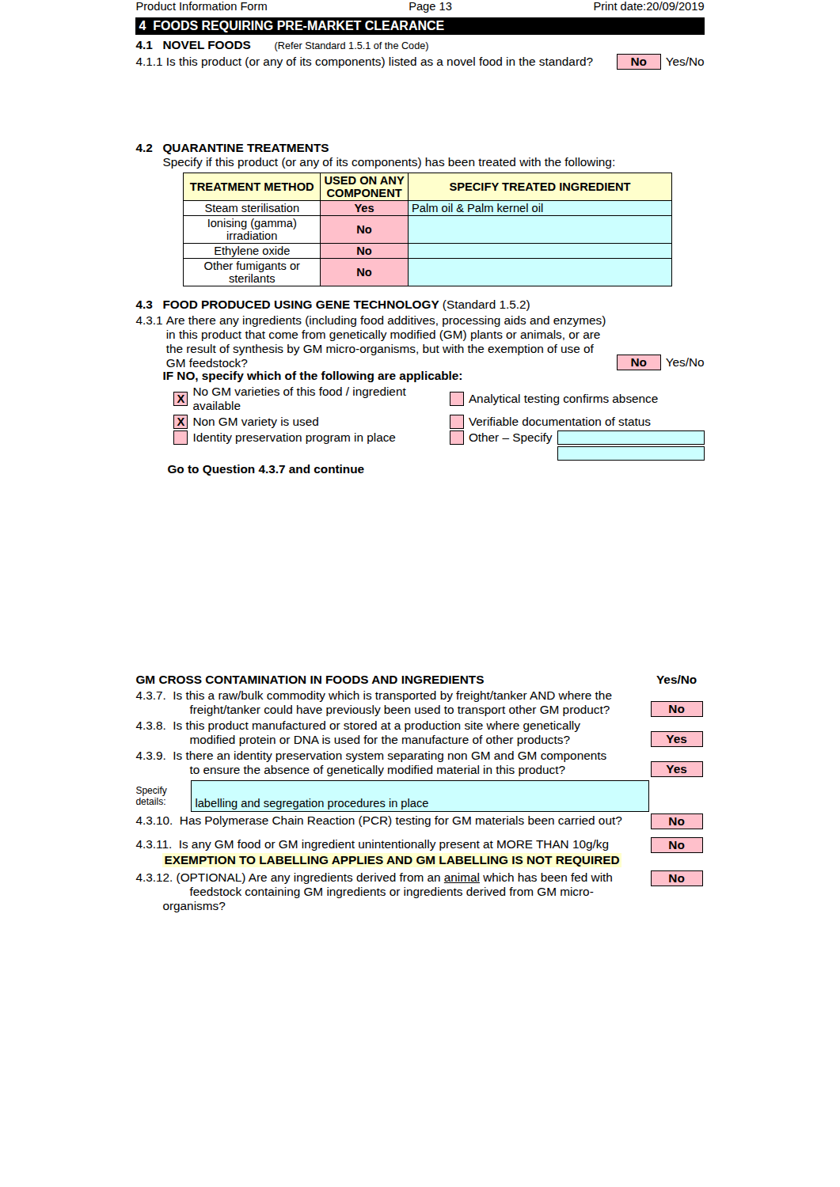Product Information Form
Page 13
Print date:20/09/2019
4 FOODS REQUIRING PRE-MARKET CLEARANCE
4.1
NOVEL FOODS (Refer Standard 1.5.1 of the Code)
4.1.1 Is this product (or any of its components) listed as a novel food in the standard?
No Yes/No
4.2
QUARANTINE TREATMENTS
Specify if this product (or any of its components) has been treated with the following:
| TREATMENT METHOD | USED ON ANY COMPONENT | SPECIFY TREATED INGREDIENT |
| --- | --- | --- |
| Steam sterilisation | Yes | Palm oil & Palm kernel oil |
| Ionising (gamma) irradiation | No | |
| Ethylene oxide | No | |
| Other fumigants or sterilants | No | |
4.3
FOOD PRODUCED USING GENE TECHNOLOGY (Standard 1.5.2)
4.3.1 Are there any ingredients (including food additives, processing aids and enzymes) in this product that come from genetically modified (GM) plants or animals, or are the result of synthesis by GM micro-organisms, but with the exemption of use of GM feedstock?
No Yes/No
IF NO, specify which of the following are applicable:
XNo GM varieties of this food / ingredient available
Analytical testing confirms absence
XNon GM variety is used
Verifiable documentation of status
Identity preservation program in place
Other – Specify
Other – Specify
Go to Question 4.3.7 and continue
GM CROSS CONTAMINATION IN FOODS AND INGREDIENTS
Yes/No
4.3.7. Is this a raw/bulk commodity which is transported by freight/tanker AND where the
freight/tanker could have previously been used to transport other GM product?
No
4.3.8. Is this product manufactured or stored at a production site where genetically
modified protein or DNA is used for the manufacture of other products?
Yes
4.3.9. Is there an identity preservation system separating non GM and GM components
to ensure the absence of genetically modified material in this product?
Yes
Specify details:
labelling and segregation procedures in place
4.3.10. Has Polymerase Chain Reaction (PCR) testing for GM materials been carried out?
No
4.3.11. Is any GM food or GM ingredient unintentionally present at MORE THAN 10g/kg
No
EXEMPTION TO LABELLING APPLIES AND GM LABELLING IS NOT REQUIRED
4.3.12. (OPTIONAL) Are any ingredients derived from an animal which has been fed with
feedstock containing GM ingredients or ingredients derived from GM micro-organisms?
No